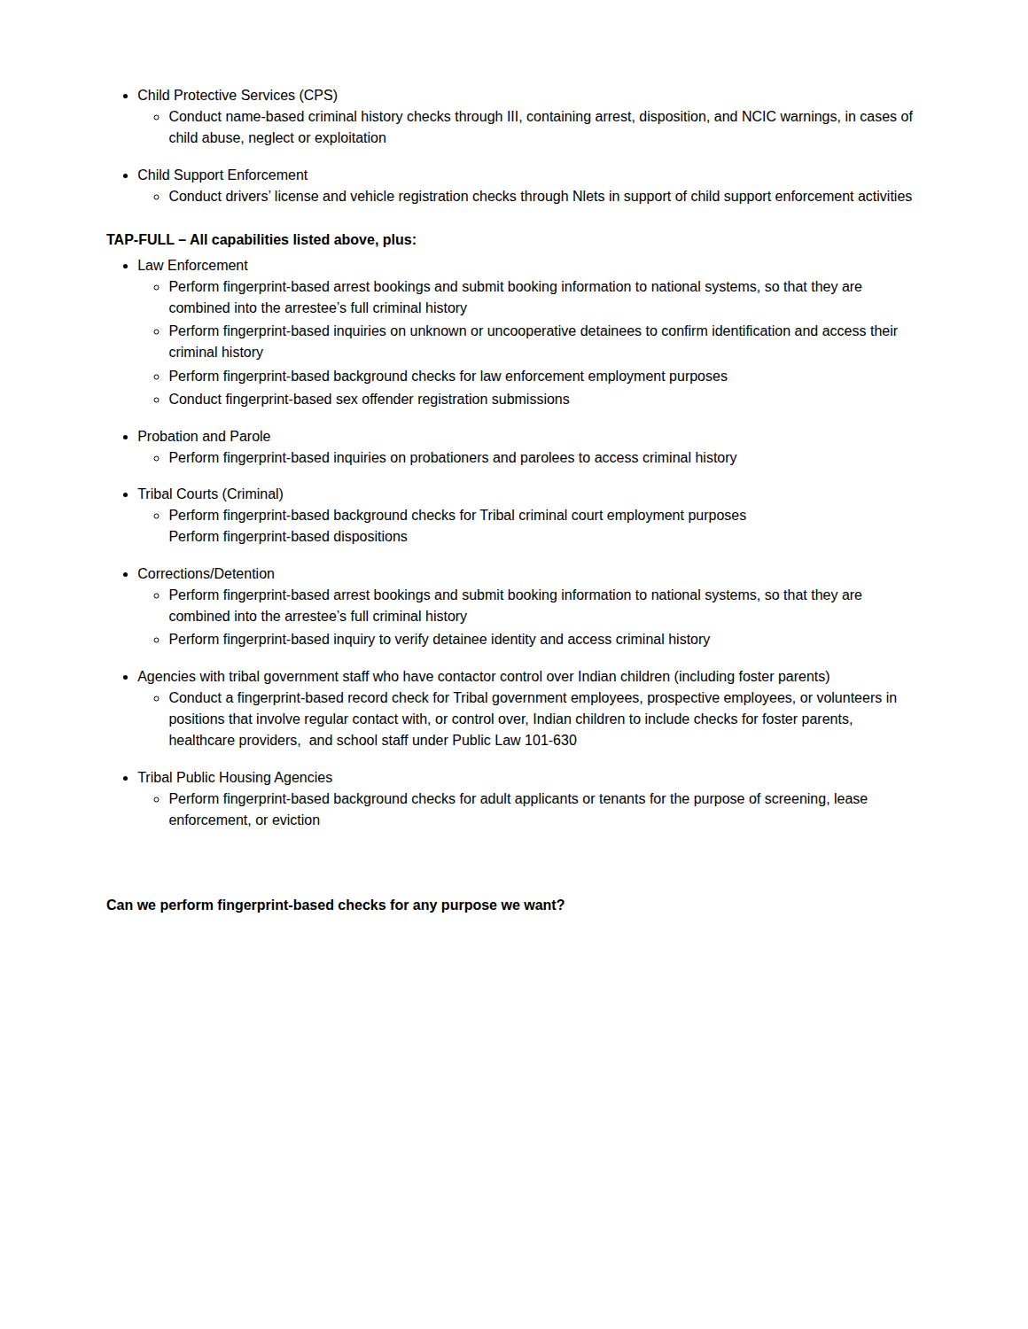Child Protective Services (CPS)
Conduct name-based criminal history checks through III, containing arrest, disposition, and NCIC warnings, in cases of child abuse, neglect or exploitation
Child Support Enforcement
Conduct drivers’ license and vehicle registration checks through Nlets in support of child support enforcement activities
TAP-FULL – All capabilities listed above, plus:
Law Enforcement
Perform fingerprint-based arrest bookings and submit booking information to national systems, so that they are combined into the arrestee’s full criminal history
Perform fingerprint-based inquiries on unknown or uncooperative detainees to confirm identification and access their criminal history
Perform fingerprint-based background checks for law enforcement employment purposes
Conduct fingerprint-based sex offender registration submissions
Probation and Parole
Perform fingerprint-based inquiries on probationers and parolees to access criminal history
Tribal Courts (Criminal)
Perform fingerprint-based background checks for Tribal criminal court employment purposes
Perform fingerprint-based dispositions
Corrections/Detention
Perform fingerprint-based arrest bookings and submit booking information to national systems, so that they are combined into the arrestee’s full criminal history
Perform fingerprint-based inquiry to verify detainee identity and access criminal history
Agencies with tribal government staff who have contactor control over Indian children (including foster parents)
Conduct a fingerprint-based record check for Tribal government employees, prospective employees, or volunteers in positions that involve regular contact with, or control over, Indian children to include checks for foster parents, healthcare providers, and school staff under Public Law 101-630
Tribal Public Housing Agencies
Perform fingerprint-based background checks for adult applicants or tenants for the purpose of screening, lease enforcement, or eviction
Can we perform fingerprint-based checks for any purpose we want?